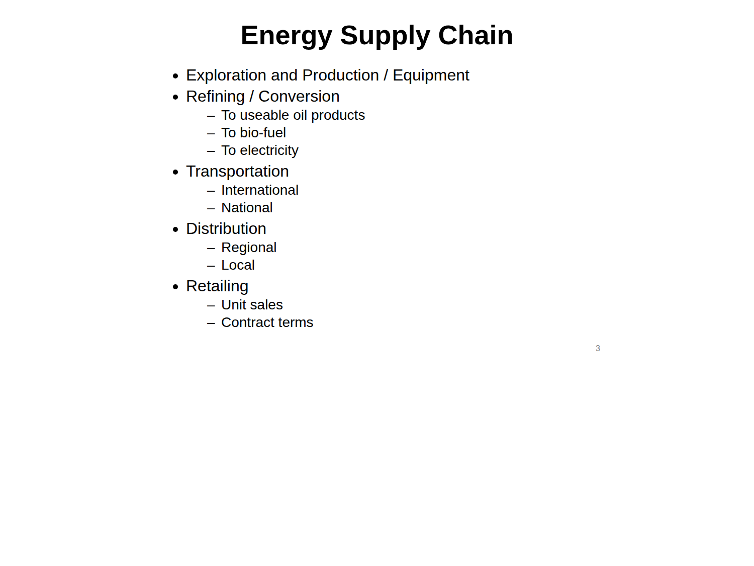Energy Supply Chain
Exploration and Production / Equipment
Refining / Conversion
To useable oil products
To bio-fuel
To electricity
Transportation
International
National
Distribution
Regional
Local
Retailing
Unit sales
Contract terms
3